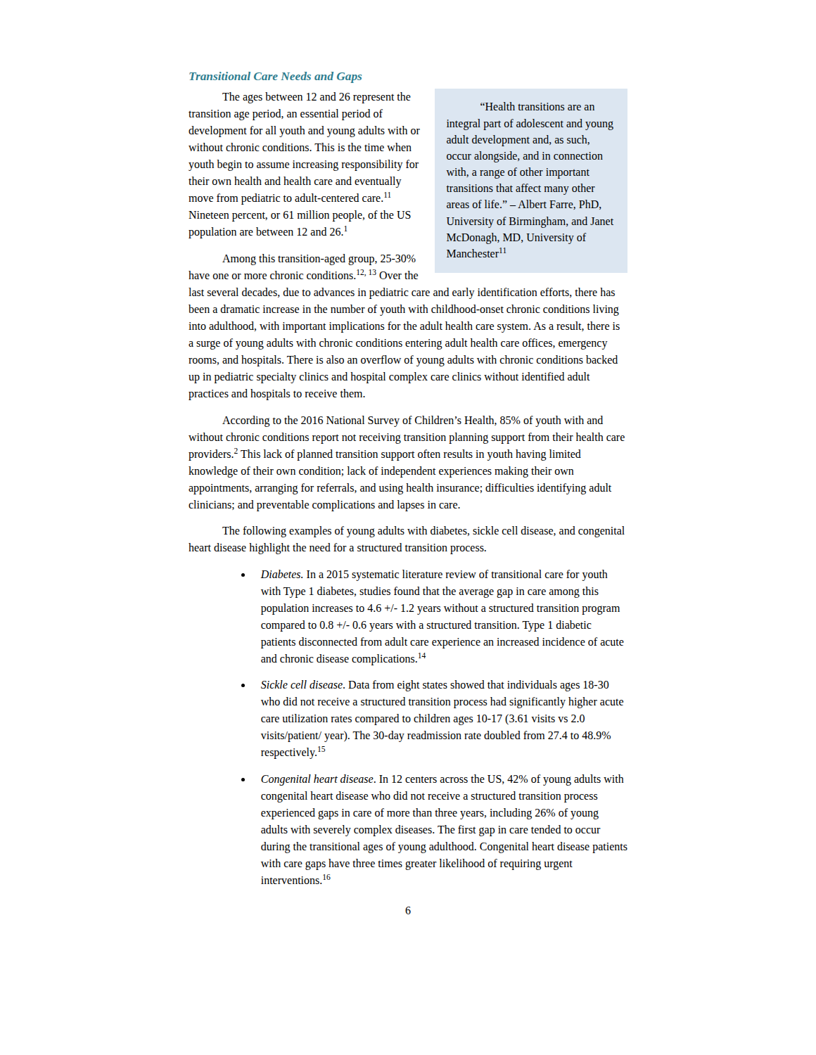Transitional Care Needs and Gaps
“Health transitions are an integral part of adolescent and young adult development and, as such, occur alongside, and in connection with, a range of other important transitions that affect many other areas of life.” – Albert Farre, PhD, University of Birmingham, and Janet McDonagh, MD, University of Manchester11
The ages between 12 and 26 represent the transition age period, an essential period of development for all youth and young adults with or without chronic conditions. This is the time when youth begin to assume increasing responsibility for their own health and health care and eventually move from pediatric to adult-centered care.11 Nineteen percent, or 61 million people, of the US population are between 12 and 26.1
Among this transition-aged group, 25-30% have one or more chronic conditions.12, 13 Over the last several decades, due to advances in pediatric care and early identification efforts, there has been a dramatic increase in the number of youth with childhood-onset chronic conditions living into adulthood, with important implications for the adult health care system. As a result, there is a surge of young adults with chronic conditions entering adult health care offices, emergency rooms, and hospitals. There is also an overflow of young adults with chronic conditions backed up in pediatric specialty clinics and hospital complex care clinics without identified adult practices and hospitals to receive them.
According to the 2016 National Survey of Children’s Health, 85% of youth with and without chronic conditions report not receiving transition planning support from their health care providers.2 This lack of planned transition support often results in youth having limited knowledge of their own condition; lack of independent experiences making their own appointments, arranging for referrals, and using health insurance; difficulties identifying adult clinicians; and preventable complications and lapses in care.
The following examples of young adults with diabetes, sickle cell disease, and congenital heart disease highlight the need for a structured transition process.
Diabetes. In a 2015 systematic literature review of transitional care for youth with Type 1 diabetes, studies found that the average gap in care among this population increases to 4.6 +/- 1.2 years without a structured transition program compared to 0.8 +/- 0.6 years with a structured transition. Type 1 diabetic patients disconnected from adult care experience an increased incidence of acute and chronic disease complications.14
Sickle cell disease. Data from eight states showed that individuals ages 18-30 who did not receive a structured transition process had significantly higher acute care utilization rates compared to children ages 10-17 (3.61 visits vs 2.0 visits/patient/ year). The 30-day readmission rate doubled from 27.4 to 48.9% respectively.15
Congenital heart disease. In 12 centers across the US, 42% of young adults with congenital heart disease who did not receive a structured transition process experienced gaps in care of more than three years, including 26% of young adults with severely complex diseases. The first gap in care tended to occur during the transitional ages of young adulthood. Congenital heart disease patients with care gaps have three times greater likelihood of requiring urgent interventions.16
6